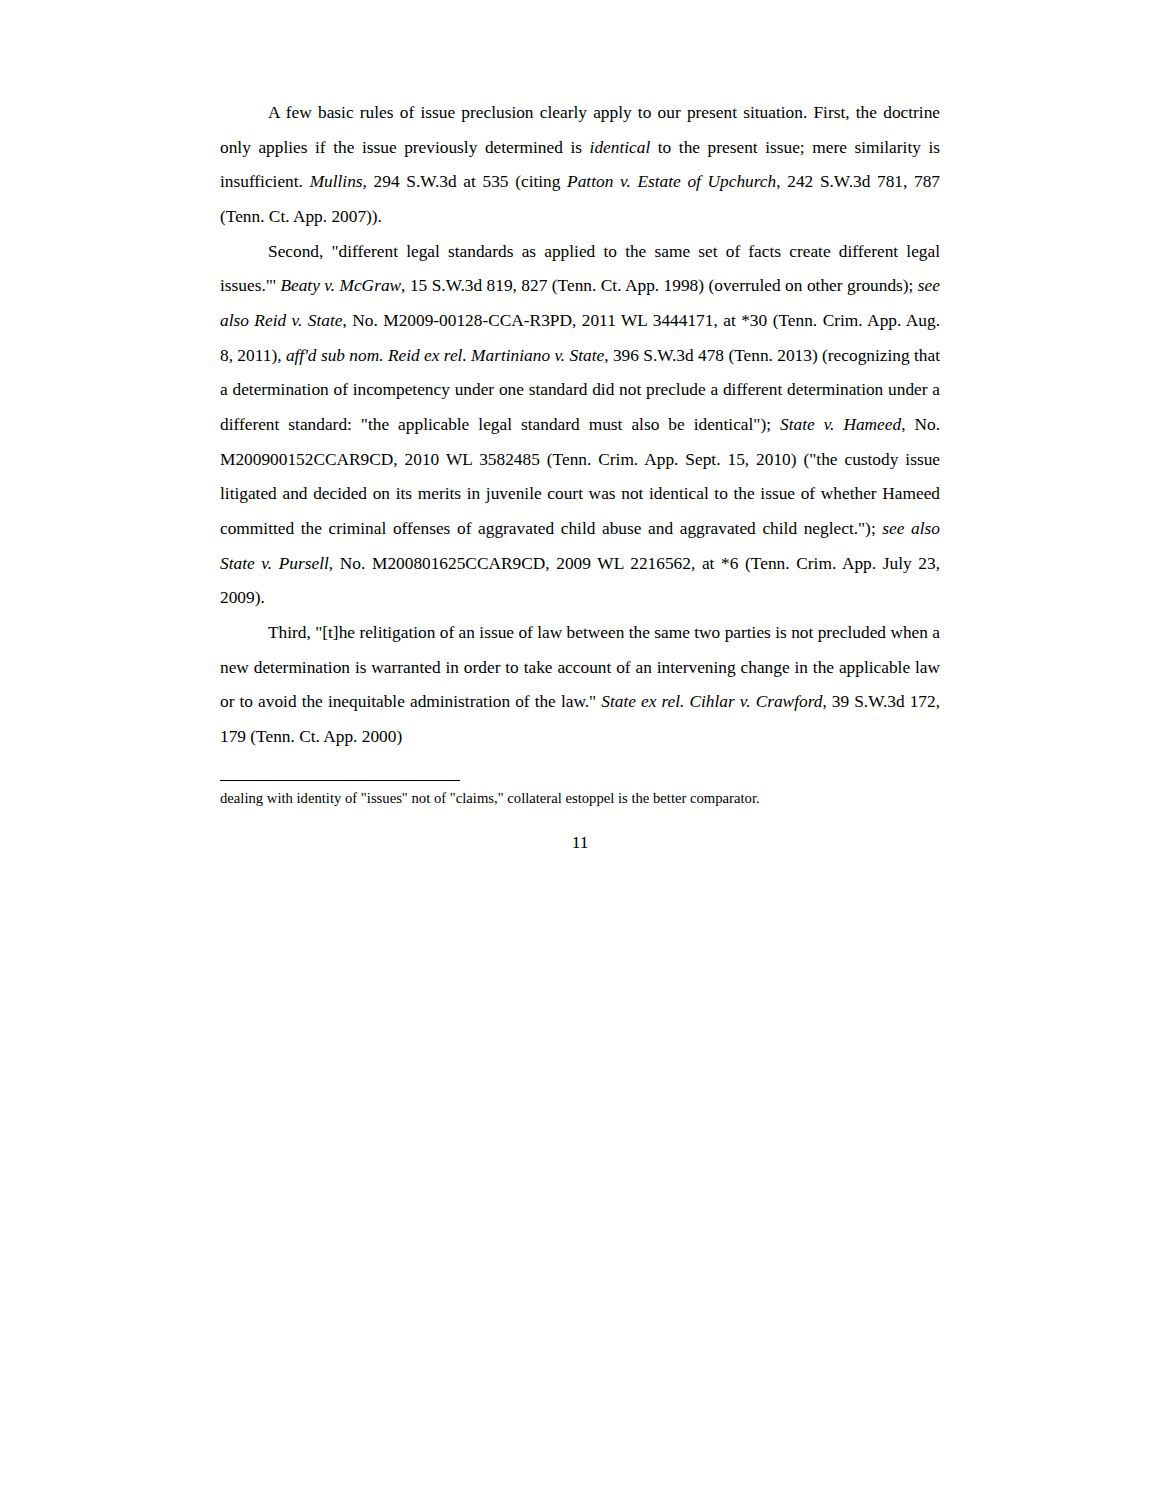A few basic rules of issue preclusion clearly apply to our present situation. First, the doctrine only applies if the issue previously determined is identical to the present issue; mere similarity is insufficient. Mullins, 294 S.W.3d at 535 (citing Patton v. Estate of Upchurch, 242 S.W.3d 781, 787 (Tenn. Ct. App. 2007)).
Second, "different legal standards as applied to the same set of facts create different legal issues."' Beaty v. McGraw, 15 S.W.3d 819, 827 (Tenn. Ct. App. 1998) (overruled on other grounds); see also Reid v. State, No. M2009-00128-CCA-R3PD, 2011 WL 3444171, at *30 (Tenn. Crim. App. Aug. 8, 2011), aff'd sub nom. Reid ex rel. Martiniano v. State, 396 S.W.3d 478 (Tenn. 2013) (recognizing that a determination of incompetency under one standard did not preclude a different determination under a different standard: "the applicable legal standard must also be identical"); State v. Hameed, No. M200900152CCAR9CD, 2010 WL 3582485 (Tenn. Crim. App. Sept. 15, 2010) ("the custody issue litigated and decided on its merits in juvenile court was not identical to the issue of whether Hameed committed the criminal offenses of aggravated child abuse and aggravated child neglect."); see also State v. Pursell, No. M200801625CCAR9CD, 2009 WL 2216562, at *6 (Tenn. Crim. App. July 23, 2009).
Third, "[t]he relitigation of an issue of law between the same two parties is not precluded when a new determination is warranted in order to take account of an intervening change in the applicable law or to avoid the inequitable administration of the law." State ex rel. Cihlar v. Crawford, 39 S.W.3d 172, 179 (Tenn. Ct. App. 2000)
dealing with identity of "issues" not of "claims," collateral estoppel is the better comparator.
11